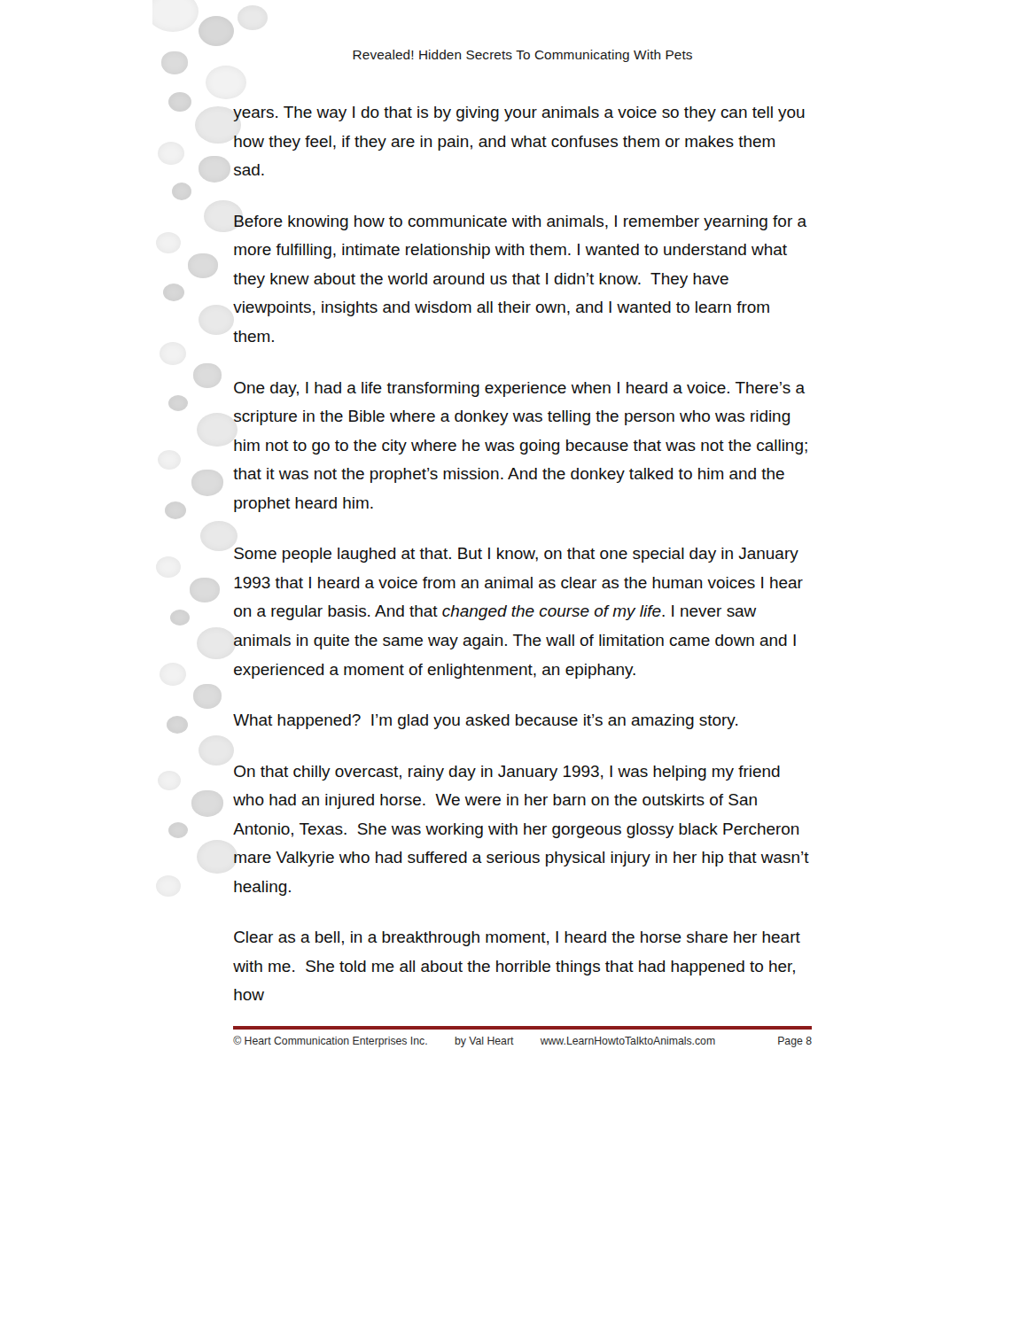Revealed! Hidden Secrets To Communicating With Pets
years. The way I do that is by giving your animals a voice so they can tell you how they feel, if they are in pain, and what confuses them or makes them sad.
Before knowing how to communicate with animals, I remember yearning for a more fulfilling, intimate relationship with them. I wanted to understand what they knew about the world around us that I didn’t know. They have viewpoints, insights and wisdom all their own, and I wanted to learn from them.
One day, I had a life transforming experience when I heard a voice. There’s a scripture in the Bible where a donkey was telling the person who was riding him not to go to the city where he was going because that was not the calling; that it was not the prophet’s mission. And the donkey talked to him and the prophet heard him.
Some people laughed at that. But I know, on that one special day in January 1993 that I heard a voice from an animal as clear as the human voices I hear on a regular basis. And that changed the course of my life. I never saw animals in quite the same way again. The wall of limitation came down and I experienced a moment of enlightenment, an epiphany.
What happened? I’m glad you asked because it’s an amazing story.
On that chilly overcast, rainy day in January 1993, I was helping my friend who had an injured horse. We were in her barn on the outskirts of San Antonio, Texas. She was working with her gorgeous glossy black Percheron mare Valkyrie who had suffered a serious physical injury in her hip that wasn’t healing.
Clear as a bell, in a breakthrough moment, I heard the horse share her heart with me. She told me all about the horrible things that had happened to her, how
© Heart Communication Enterprises Inc. by Val Heart www.LearnHowtoTalktoAnimals.com
Page 8